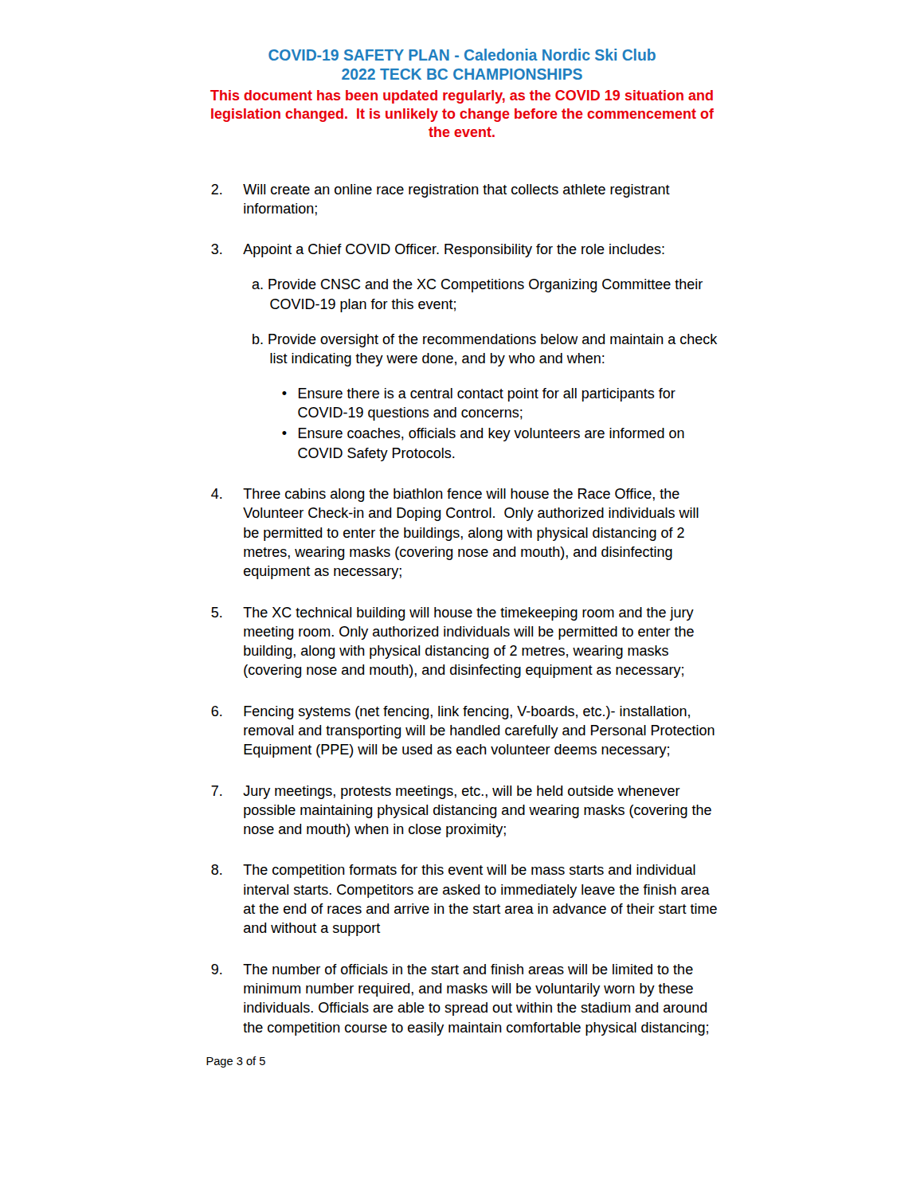COVID-19 SAFETY PLAN - Caledonia Nordic Ski Club
2022 TECK BC CHAMPIONSHIPS
This document has been updated regularly, as the COVID 19 situation and legislation changed. It is unlikely to change before the commencement of the event.
Will create an online race registration that collects athlete registrant information;
Appoint a Chief COVID Officer. Responsibility for the role includes:
a. Provide CNSC and the XC Competitions Organizing Committee their COVID-19 plan for this event;
b. Provide oversight of the recommendations below and maintain a check list indicating they were done, and by who and when:
Ensure there is a central contact point for all participants for COVID-19 questions and concerns;
Ensure coaches, officials and key volunteers are informed on COVID Safety Protocols.
Three cabins along the biathlon fence will house the Race Office, the Volunteer Check-in and Doping Control. Only authorized individuals will be permitted to enter the buildings, along with physical distancing of 2 metres, wearing masks (covering nose and mouth), and disinfecting equipment as necessary;
The XC technical building will house the timekeeping room and the jury meeting room. Only authorized individuals will be permitted to enter the building, along with physical distancing of 2 metres, wearing masks (covering nose and mouth), and disinfecting equipment as necessary;
Fencing systems (net fencing, link fencing, V-boards, etc.)- installation, removal and transporting will be handled carefully and Personal Protection Equipment (PPE) will be used as each volunteer deems necessary;
Jury meetings, protests meetings, etc., will be held outside whenever possible maintaining physical distancing and wearing masks (covering the nose and mouth) when in close proximity;
The competition formats for this event will be mass starts and individual interval starts. Competitors are asked to immediately leave the finish area at the end of races and arrive in the start area in advance of their start time and without a support
The number of officials in the start and finish areas will be limited to the minimum number required, and masks will be voluntarily worn by these individuals. Officials are able to spread out within the stadium and around the competition course to easily maintain comfortable physical distancing;
Page 3 of 5